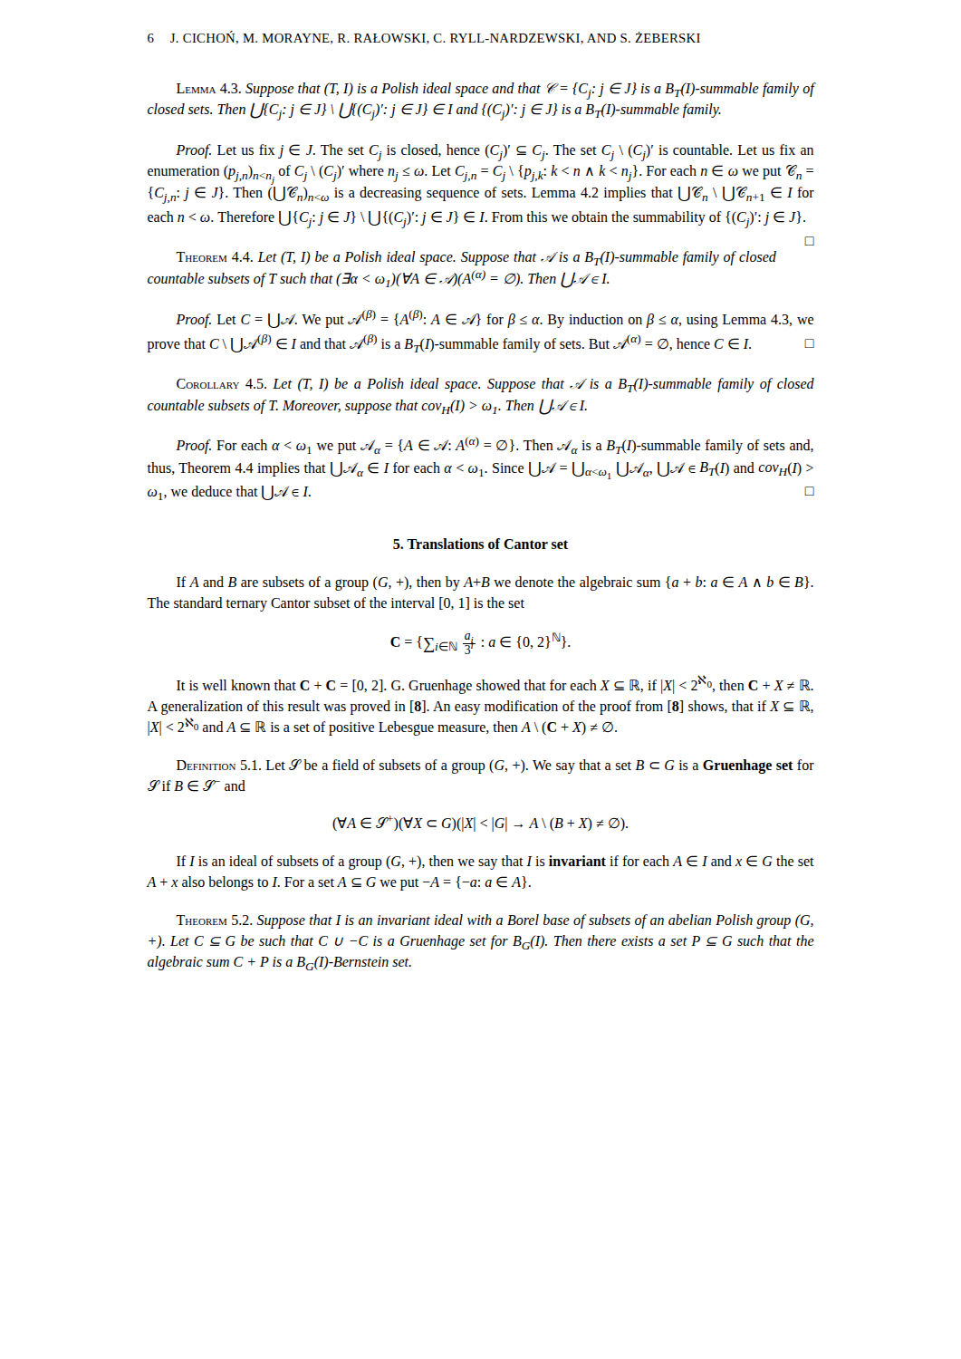6 J. CICHOŃ, M. MORAYNE, R. RAŁOWSKI, C. RYLL-NARDZEWSKI, AND S. ŻEBERSKI
Lemma 4.3. Suppose that (T, I) is a Polish ideal space and that 𝒞 = {Cj: j ∈ J} is a BT(I)-summable family of closed sets. Then ⋃{Cj: j ∈ J} \ ⋃{(Cj)′: j ∈ J} ∈ I and {(Cj)′: j ∈ J} is a BT(I)-summable family.
Proof. Let us fix j ∈ J. The set Cj is closed, hence (Cj)′ ⊆ Cj. The set Cj \ (Cj)′ is countable. Let us fix an enumeration (pj,n)n<nj of Cj \ (Cj)′ where nj ≤ ω. Let Cj,n = Cj \ {pj,k: k < n ∧ k < nj}. For each n ∈ ω we put 𝒞n = {Cj,n: j ∈ J}. Then (⋃𝒞n)n<ω is a decreasing sequence of sets. Lemma 4.2 implies that ⋃𝒞n \ ⋃𝒞n+1 ∈ I for each n < ω. Therefore ⋃{Cj: j ∈ J} \ ⋃{(Cj)′: j ∈ J} ∈ I. From this we obtain the summability of {(Cj)′: j ∈ J}. □
Theorem 4.4. Let (T, I) be a Polish ideal space. Suppose that 𝒜 is a BT(I)-summable family of closed countable subsets of T such that (∃α < ω1)(∀A ∈ 𝒜)(A(α) = ∅). Then ⋃𝒜 ∈ I.
Proof. Let C = ⋃𝒜. We put 𝒜(β) = {A(β): A ∈ 𝒜} for β ≤ α. By induction on β ≤ α, using Lemma 4.3, we prove that C \ ⋃𝒜(β) ∈ I and that 𝒜(β) is a BT(I)-summable family of sets. But 𝒜(α) = ∅, hence C ∈ I. □
Corollary 4.5. Let (T, I) be a Polish ideal space. Suppose that 𝒜 is a BT(I)-summable family of closed countable subsets of T. Moreover, suppose that covH(I) > ω1. Then ⋃𝒜 ∈ I.
Proof. For each α < ω1 we put 𝒜α = {A ∈ 𝒜: A(α) = ∅}. Then 𝒜α is a BT(I)-summable family of sets and, thus, Theorem 4.4 implies that ⋃𝒜α ∈ I for each α < ω1. Since ⋃𝒜 = ⋃α<ω1 ⋃𝒜α, ⋃𝒜 ∈ BT(I) and covH(I) > ω1, we deduce that ⋃𝒜 ∈ I. □
5. Translations of Cantor set
If A and B are subsets of a group (G, +), then by A+B we denote the algebraic sum {a + b: a ∈ A ∧ b ∈ B}. The standard ternary Cantor subset of the interval [0, 1] is the set
C = {∑i∈ℕ ai 3i : a ∈ {0, 2}ℕ}.
It is well known that C + C = [0, 2]. G. Gruenhage showed that for each X ⊆ ℝ, if |X| < 2ℵ0, then C + X ≠ ℝ. A generalization of this result was proved in [8]. An easy modification of the proof from [8] shows, that if X ⊆ ℝ, |X| < 2ℵ0 and A ⊆ ℝ is a set of positive Lebesgue measure, then A \ (C + X) ≠ ∅.
Definition 5.1. Let 𝒮 be a field of subsets of a group (G, +). We say that a set B ⊂ G is a Gruenhage set for 𝒮 if B ∈ 𝒮− and
(∀A ∈ 𝒮+)(∀X ⊂ G)(|X| < |G| → A \ (B + X) ≠ ∅).
If I is an ideal of subsets of a group (G, +), then we say that I is invariant if for each A ∈ I and x ∈ G the set A + x also belongs to I. For a set A ⊆ G we put −A = {−a: a ∈ A}.
Theorem 5.2. Suppose that I is an invariant ideal with a Borel base of subsets of an abelian Polish group (G, +). Let C ⊆ G be such that C ∪ −C is a Gruenhage set for BG(I). Then there exists a set P ⊆ G such that the algebraic sum C + P is a BG(I)-Bernstein set.